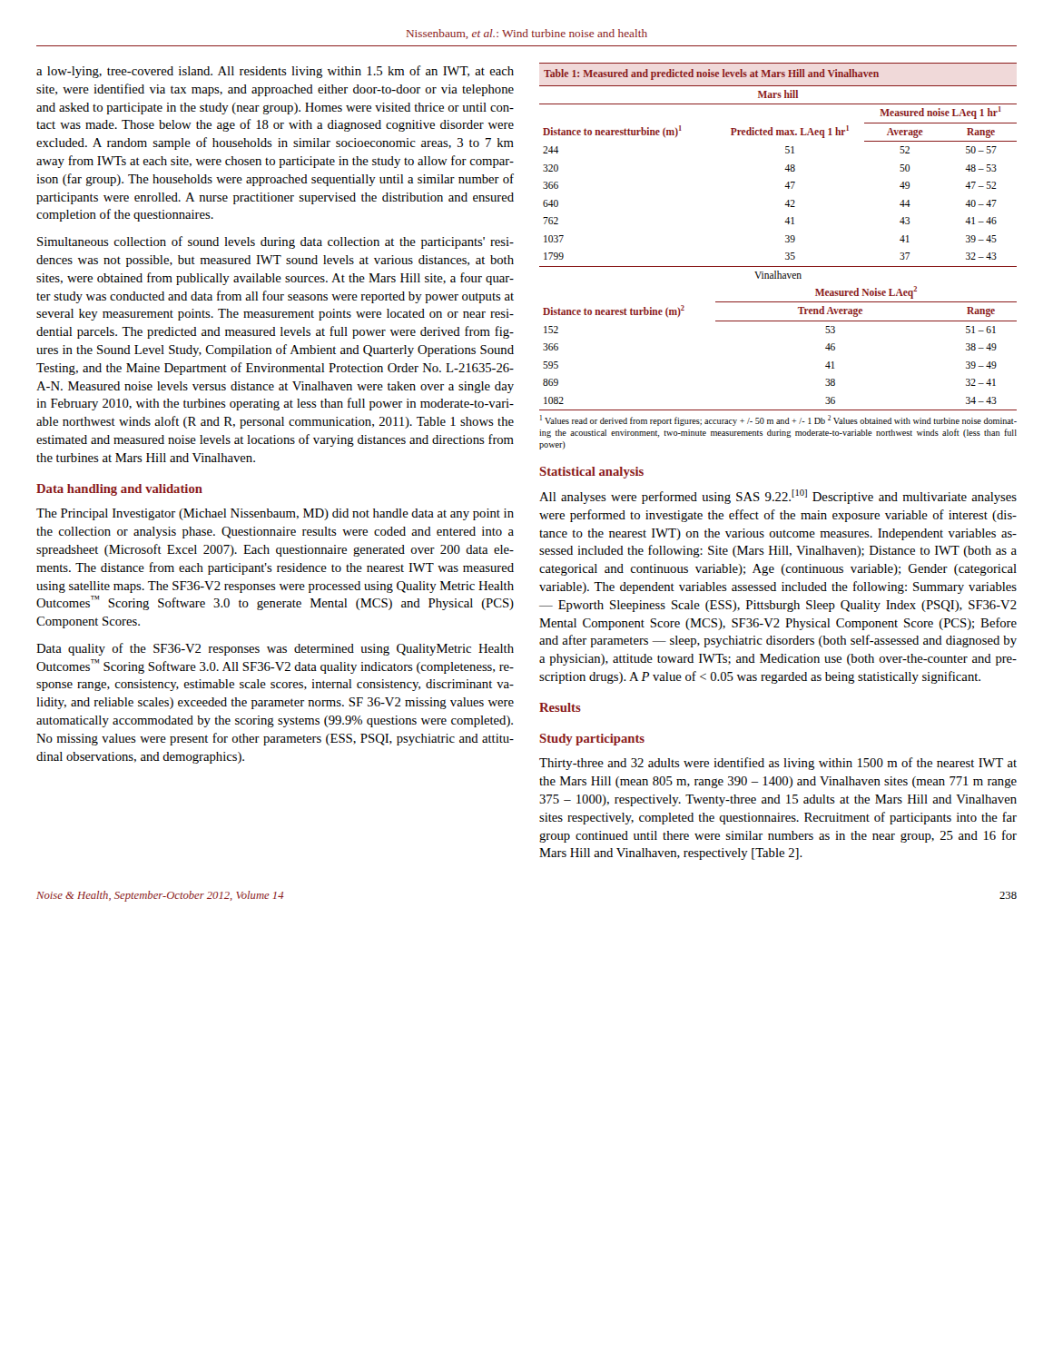Nissenbaum, et al.: Wind turbine noise and health
a low-lying, tree-covered island. All residents living within 1.5 km of an IWT, at each site, were identified via tax maps, and approached either door-to-door or via telephone and asked to participate in the study (near group). Homes were visited thrice or until contact was made. Those below the age of 18 or with a diagnosed cognitive disorder were excluded. A random sample of households in similar socioeconomic areas, 3 to 7 km away from IWTs at each site, were chosen to participate in the study to allow for comparison (far group). The households were approached sequentially until a similar number of participants were enrolled. A nurse practitioner supervised the distribution and ensured completion of the questionnaires.
Simultaneous collection of sound levels during data collection at the participants' residences was not possible, but measured IWT sound levels at various distances, at both sites, were obtained from publically available sources. At the Mars Hill site, a four quarter study was conducted and data from all four seasons were reported by power outputs at several key measurement points. The measurement points were located on or near residential parcels. The predicted and measured levels at full power were derived from figures in the Sound Level Study, Compilation of Ambient and Quarterly Operations Sound Testing, and the Maine Department of Environmental Protection Order No. L-21635-26-A-N. Measured noise levels versus distance at Vinalhaven were taken over a single day in February 2010, with the turbines operating at less than full power in moderate-to-variable northwest winds aloft (R and R, personal communication, 2011). Table 1 shows the estimated and measured noise levels at locations of varying distances and directions from the turbines at Mars Hill and Vinalhaven.
Data handling and validation
The Principal Investigator (Michael Nissenbaum, MD) did not handle data at any point in the collection or analysis phase. Questionnaire results were coded and entered into a spreadsheet (Microsoft Excel 2007). Each questionnaire generated over 200 data elements. The distance from each participant's residence to the nearest IWT was measured using satellite maps. The SF36-V2 responses were processed using Quality Metric Health Outcomes™ Scoring Software 3.0 to generate Mental (MCS) and Physical (PCS) Component Scores.
Data quality of the SF36-V2 responses was determined using QualityMetric Health Outcomes™ Scoring Software 3.0. All SF36-V2 data quality indicators (completeness, response range, consistency, estimable scale scores, internal consistency, discriminant validity, and reliable scales) exceeded the parameter norms. SF 36-V2 missing values were automatically accommodated by the scoring systems (99.9% questions were completed). No missing values were present for other parameters (ESS, PSQI, psychiatric and attitudinal observations, and demographics).
Table 1: Measured and predicted noise levels at Mars Hill and Vinalhaven
| Mars hill |
| --- |
| Distance to nearestturbine (m) 1 | Predicted max. LAeq 1 hr 1 | Measured noise LAeq 1 hr 1 |
| Average | Range |
| 244 | 51 | 52 | 50 – 57 |
| 320 | 48 | 50 | 48 – 53 |
| 366 | 47 | 49 | 47 – 52 |
| 640 | 42 | 44 | 40 – 47 |
| 762 | 41 | 43 | 41 – 46 |
| 1037 | 39 | 41 | 39 – 45 |
| 1799 | 35 | 37 | 32 – 43 |
| Vinalhaven |
| Distance to nearest turbine (m) 2 | Measured Noise LAeq 2 |
| Trend Average | Range |
| 152 | 53 | 51 – 61 |
| 366 | 46 | 38 – 49 |
| 595 | 41 | 39 – 49 |
| 869 | 38 | 32 – 41 |
| 1082 | 36 | 34 – 43 |
1 Values read or derived from report figures; accuracy + /- 50 m and + /- 1 Db 2 Values obtained with wind turbine noise dominating the acoustical environment, two-minute measurements during moderate-to-variable northwest winds aloft (less than full power)
Statistical analysis
All analyses were performed using SAS 9.22.[10] Descriptive and multivariate analyses were performed to investigate the effect of the main exposure variable of interest (distance to the nearest IWT) on the various outcome measures. Independent variables assessed included the following: Site (Mars Hill, Vinalhaven); Distance to IWT (both as a categorical and continuous variable); Age (continuous variable); Gender (categorical variable). The dependent variables assessed included the following: Summary variables — Epworth Sleepiness Scale (ESS), Pittsburgh Sleep Quality Index (PSQI), SF36-V2 Mental Component Score (MCS), SF36-V2 Physical Component Score (PCS); Before and after parameters — sleep, psychiatric disorders (both self-assessed and diagnosed by a physician), attitude toward IWTs; and Medication use (both over-the-counter and prescription drugs). A P value of < 0.05 was regarded as being statistically significant.
Results
Study participants
Thirty-three and 32 adults were identified as living within 1500 m of the nearest IWT at the Mars Hill (mean 805 m, range 390 – 1400) and Vinalhaven sites (mean 771 m range 375 – 1000), respectively. Twenty-three and 15 adults at the Mars Hill and Vinalhaven sites respectively, completed the questionnaires. Recruitment of participants into the far group continued until there were similar numbers as in the near group, 25 and 16 for Mars Hill and Vinalhaven, respectively [Table 2].
Noise & Health, September-October 2012, Volume 14
238